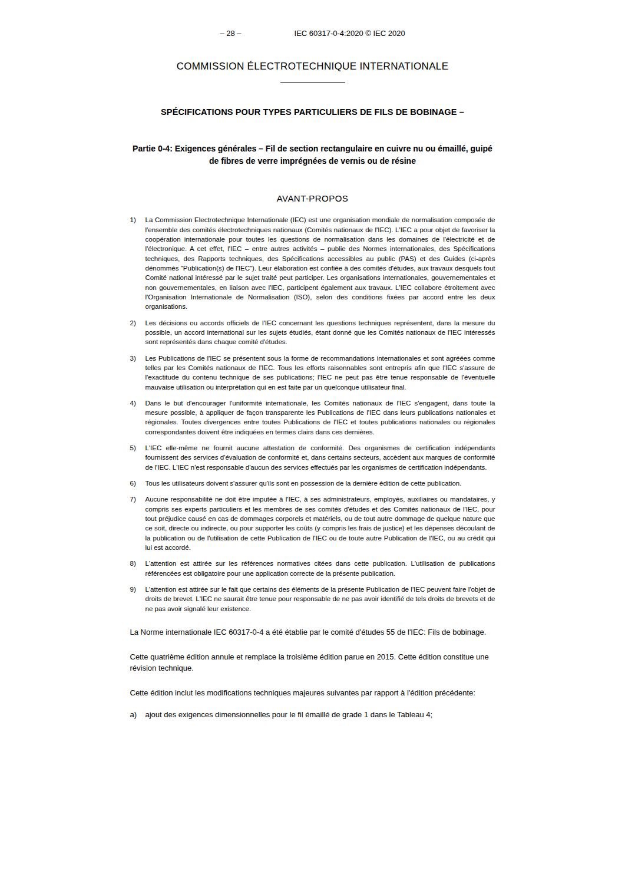– 28 – IEC 60317-0-4:2020 © IEC 2020
COMMISSION ÉLECTROTECHNIQUE INTERNATIONALE
SPÉCIFICATIONS POUR TYPES PARTICULIERS DE FILS DE BOBINAGE –
Partie 0-4: Exigences générales – Fil de section rectangulaire en cuivre nu ou émaillé, guipé de fibres de verre imprégnées de vernis ou de résine
AVANT-PROPOS
La Commission Electrotechnique Internationale (IEC) est une organisation mondiale de normalisation composée de l'ensemble des comités électrotechniques nationaux (Comités nationaux de l'IEC). L'IEC a pour objet de favoriser la coopération internationale pour toutes les questions de normalisation dans les domaines de l'électricité et de l'électronique. A cet effet, l'IEC – entre autres activités – publie des Normes internationales, des Spécifications techniques, des Rapports techniques, des Spécifications accessibles au public (PAS) et des Guides (ci-après dénommés "Publication(s) de l'IEC"). Leur élaboration est confiée à des comités d'études, aux travaux desquels tout Comité national intéressé par le sujet traité peut participer. Les organisations internationales, gouvernementales et non gouvernementales, en liaison avec l'IEC, participent également aux travaux. L'IEC collabore étroitement avec l'Organisation Internationale de Normalisation (ISO), selon des conditions fixées par accord entre les deux organisations.
Les décisions ou accords officiels de l'IEC concernant les questions techniques représentent, dans la mesure du possible, un accord international sur les sujets étudiés, étant donné que les Comités nationaux de l'IEC intéressés sont représentés dans chaque comité d'études.
Les Publications de l'IEC se présentent sous la forme de recommandations internationales et sont agréées comme telles par les Comités nationaux de l'IEC. Tous les efforts raisonnables sont entrepris afin que l'IEC s'assure de l'exactitude du contenu technique de ses publications; l'IEC ne peut pas être tenue responsable de l'éventuelle mauvaise utilisation ou interprétation qui en est faite par un quelconque utilisateur final.
Dans le but d'encourager l'uniformité internationale, les Comités nationaux de l'IEC s'engagent, dans toute la mesure possible, à appliquer de façon transparente les Publications de l'IEC dans leurs publications nationales et régionales. Toutes divergences entre toutes Publications de l'IEC et toutes publications nationales ou régionales correspondantes doivent être indiquées en termes clairs dans ces dernières.
L'IEC elle-même ne fournit aucune attestation de conformité. Des organismes de certification indépendants fournissent des services d'évaluation de conformité et, dans certains secteurs, accèdent aux marques de conformité de l'IEC. L'IEC n'est responsable d'aucun des services effectués par les organismes de certification indépendants.
Tous les utilisateurs doivent s'assurer qu'ils sont en possession de la dernière édition de cette publication.
Aucune responsabilité ne doit être imputée à l'IEC, à ses administrateurs, employés, auxiliaires ou mandataires, y compris ses experts particuliers et les membres de ses comités d'études et des Comités nationaux de l'IEC, pour tout préjudice causé en cas de dommages corporels et matériels, ou de tout autre dommage de quelque nature que ce soit, directe ou indirecte, ou pour supporter les coûts (y compris les frais de justice) et les dépenses découlant de la publication ou de l'utilisation de cette Publication de l'IEC ou de toute autre Publication de l'IEC, ou au crédit qui lui est accordé.
L'attention est attirée sur les références normatives citées dans cette publication. L'utilisation de publications référencées est obligatoire pour une application correcte de la présente publication.
L'attention est attirée sur le fait que certains des éléments de la présente Publication de l'IEC peuvent faire l'objet de droits de brevet. L'IEC ne saurait être tenue pour responsable de ne pas avoir identifié de tels droits de brevets et de ne pas avoir signalé leur existence.
La Norme internationale IEC 60317-0-4 a été établie par le comité d'études 55 de l'IEC: Fils de bobinage.
Cette quatrième édition annule et remplace la troisième édition parue en 2015. Cette édition constitue une révision technique.
Cette édition inclut les modifications techniques majeures suivantes par rapport à l'édition précédente:
ajout des exigences dimensionnelles pour le fil émaillé de grade 1 dans le Tableau 4;